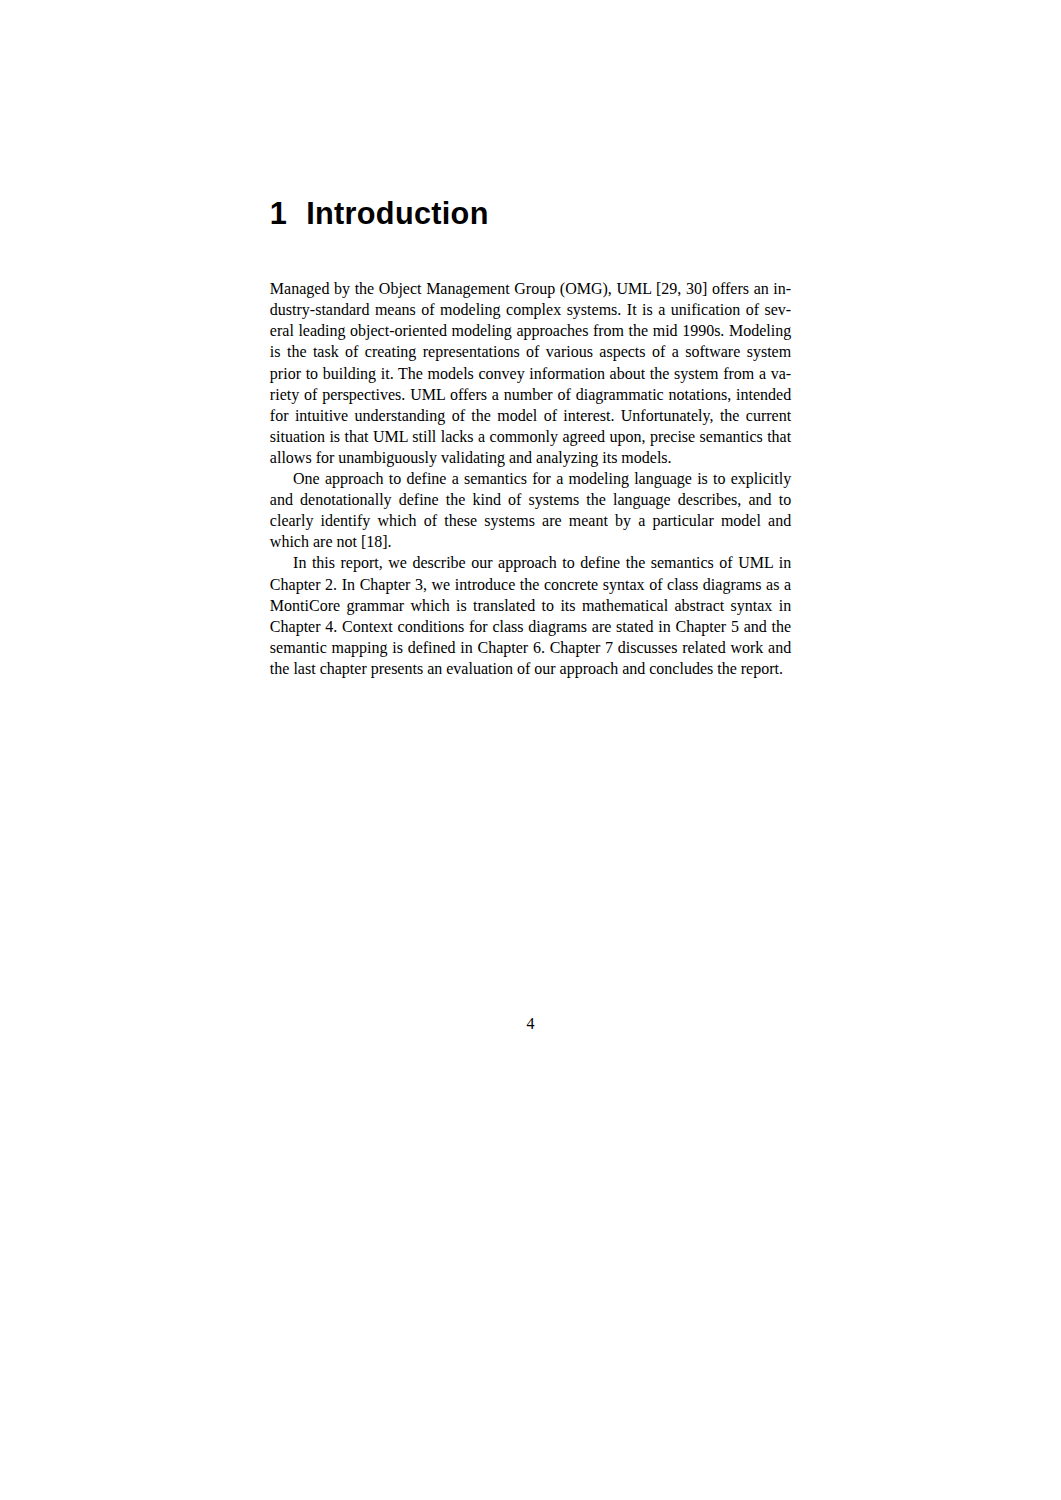1 Introduction
Managed by the Object Management Group (OMG), UML [29, 30] offers an industry-standard means of modeling complex systems. It is a unification of several leading object-oriented modeling approaches from the mid 1990s. Modeling is the task of creating representations of various aspects of a software system prior to building it. The models convey information about the system from a variety of perspectives. UML offers a number of diagrammatic notations, intended for intuitive understanding of the model of interest. Unfortunately, the current situation is that UML still lacks a commonly agreed upon, precise semantics that allows for unambiguously validating and analyzing its models.
One approach to define a semantics for a modeling language is to explicitly and denotationally define the kind of systems the language describes, and to clearly identify which of these systems are meant by a particular model and which are not [18].
In this report, we describe our approach to define the semantics of UML in Chapter 2. In Chapter 3, we introduce the concrete syntax of class diagrams as a MontiCore grammar which is translated to its mathematical abstract syntax in Chapter 4. Context conditions for class diagrams are stated in Chapter 5 and the semantic mapping is defined in Chapter 6. Chapter 7 discusses related work and the last chapter presents an evaluation of our approach and concludes the report.
4